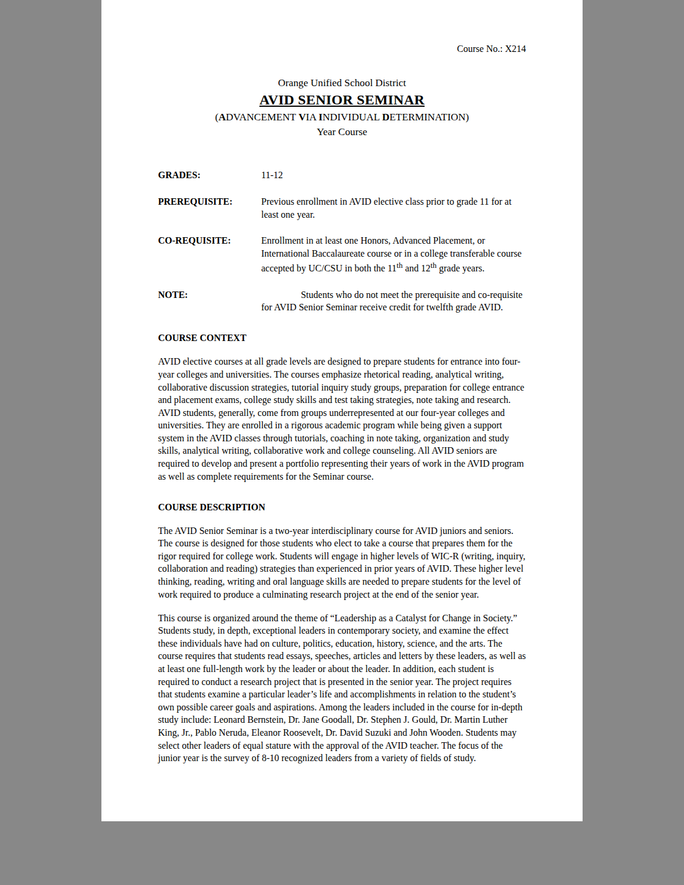Course No.: X214
Orange Unified School District AVID SENIOR SEMINAR (ADVANCEMENT VIA INDIVIDUAL DETERMINATION) Year Course
Grades:
11-12
Prerequisite:
Previous enrollment in AVID elective class prior to grade 11 for at least one year.
Co-Requisite:
Enrollment in at least one Honors, Advanced Placement, or International Baccalaureate course or in a college transferable course accepted by UC/CSU in both the 11th and 12th grade years.
Note:
Students who do not meet the prerequisite and co-requisite for AVID Senior Seminar receive credit for twelfth grade AVID.
Course Context
AVID elective courses at all grade levels are designed to prepare students for entrance into four-year colleges and universities. The courses emphasize rhetorical reading, analytical writing, collaborative discussion strategies, tutorial inquiry study groups, preparation for college entrance and placement exams, college study skills and test taking strategies, note taking and research. AVID students, generally, come from groups underrepresented at our four-year colleges and universities. They are enrolled in a rigorous academic program while being given a support system in the AVID classes through tutorials, coaching in note taking, organization and study skills, analytical writing, collaborative work and college counseling. All AVID seniors are required to develop and present a portfolio representing their years of work in the AVID program as well as complete requirements for the Seminar course.
Course Description
The AVID Senior Seminar is a two-year interdisciplinary course for AVID juniors and seniors. The course is designed for those students who elect to take a course that prepares them for the rigor required for college work. Students will engage in higher levels of WIC-R (writing, inquiry, collaboration and reading) strategies than experienced in prior years of AVID. These higher level thinking, reading, writing and oral language skills are needed to prepare students for the level of work required to produce a culminating research project at the end of the senior year.
This course is organized around the theme of “Leadership as a Catalyst for Change in Society.” Students study, in depth, exceptional leaders in contemporary society, and examine the effect these individuals have had on culture, politics, education, history, science, and the arts. The course requires that students read essays, speeches, articles and letters by these leaders, as well as at least one full-length work by the leader or about the leader. In addition, each student is required to conduct a research project that is presented in the senior year. The project requires that students examine a particular leader’s life and accomplishments in relation to the student’s own possible career goals and aspirations. Among the leaders included in the course for in-depth study include: Leonard Bernstein, Dr. Jane Goodall, Dr. Stephen J. Gould, Dr. Martin Luther King, Jr., Pablo Neruda, Eleanor Roosevelt, Dr. David Suzuki and John Wooden. Students may select other leaders of equal stature with the approval of the AVID teacher. The focus of the junior year is the survey of 8-10 recognized leaders from a variety of fields of study.